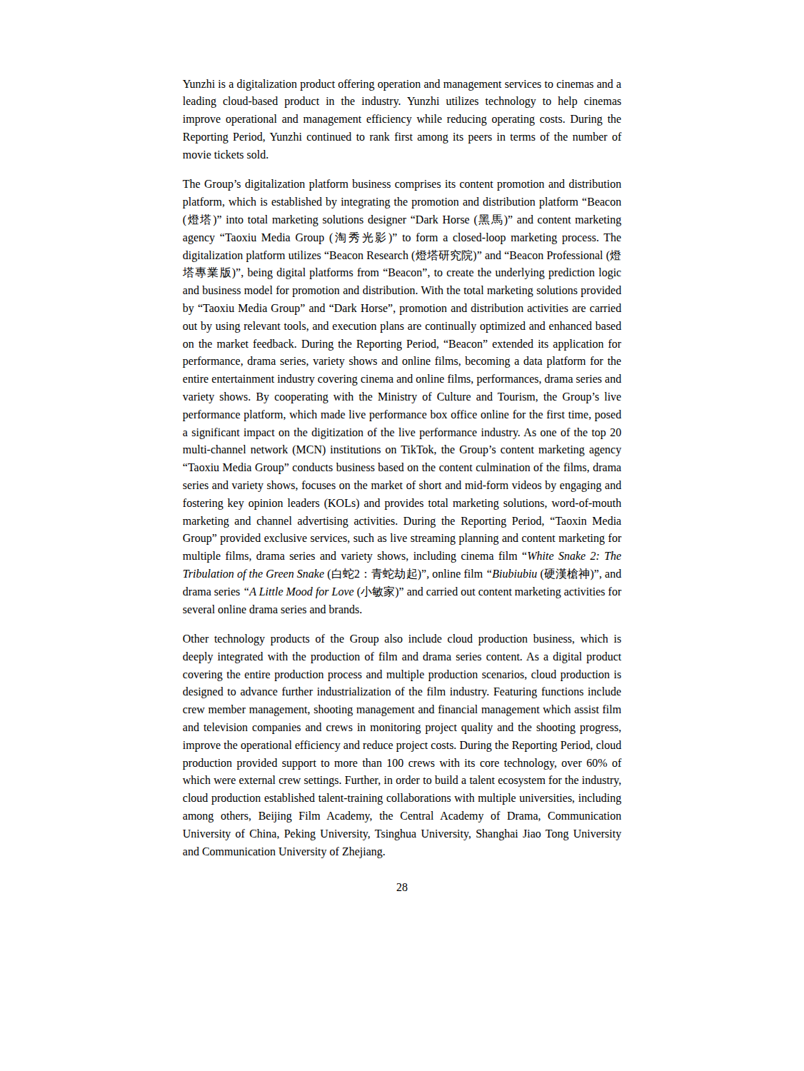Yunzhi is a digitalization product offering operation and management services to cinemas and a leading cloud-based product in the industry. Yunzhi utilizes technology to help cinemas improve operational and management efficiency while reducing operating costs. During the Reporting Period, Yunzhi continued to rank first among its peers in terms of the number of movie tickets sold.
The Group’s digitalization platform business comprises its content promotion and distribution platform, which is established by integrating the promotion and distribution platform “Beacon (燈塔)” into total marketing solutions designer “Dark Horse (黑馬)” and content marketing agency “Taoxiu Media Group (淘秀光影)” to form a closed-loop marketing process. The digitalization platform utilizes “Beacon Research (燈塔研究院)” and “Beacon Professional (燈塔專業版)”, being digital platforms from “Beacon”, to create the underlying prediction logic and business model for promotion and distribution. With the total marketing solutions provided by “Taoxiu Media Group” and “Dark Horse”, promotion and distribution activities are carried out by using relevant tools, and execution plans are continually optimized and enhanced based on the market feedback. During the Reporting Period, “Beacon” extended its application for performance, drama series, variety shows and online films, becoming a data platform for the entire entertainment industry covering cinema and online films, performances, drama series and variety shows. By cooperating with the Ministry of Culture and Tourism, the Group’s live performance platform, which made live performance box office online for the first time, posed a significant impact on the digitization of the live performance industry. As one of the top 20 multi-channel network (MCN) institutions on TikTok, the Group’s content marketing agency “Taoxiu Media Group” conducts business based on the content culmination of the films, drama series and variety shows, focuses on the market of short and mid-form videos by engaging and fostering key opinion leaders (KOLs) and provides total marketing solutions, word-of-mouth marketing and channel advertising activities. During the Reporting Period, “Taoxin Media Group” provided exclusive services, such as live streaming planning and content marketing for multiple films, drama series and variety shows, including cinema film “White Snake 2: The Tribulation of the Green Snake (白蛇2：青蛇劫起)”, online film “Biubiubiu (硬漢槍神)”, and drama series “A Little Mood for Love (小敏家)” and carried out content marketing activities for several online drama series and brands.
Other technology products of the Group also include cloud production business, which is deeply integrated with the production of film and drama series content. As a digital product covering the entire production process and multiple production scenarios, cloud production is designed to advance further industrialization of the film industry. Featuring functions include crew member management, shooting management and financial management which assist film and television companies and crews in monitoring project quality and the shooting progress, improve the operational efficiency and reduce project costs. During the Reporting Period, cloud production provided support to more than 100 crews with its core technology, over 60% of which were external crew settings. Further, in order to build a talent ecosystem for the industry, cloud production established talent-training collaborations with multiple universities, including among others, Beijing Film Academy, the Central Academy of Drama, Communication University of China, Peking University, Tsinghua University, Shanghai Jiao Tong University and Communication University of Zhejiang.
28